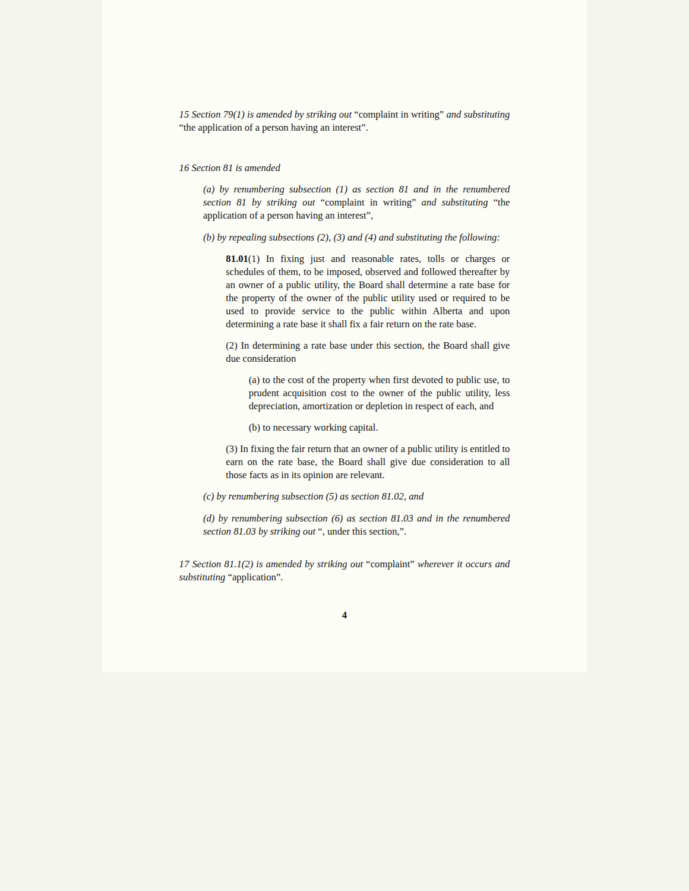15 Section 79(1) is amended by striking out “complaint in writing” and substituting “the application of a person having an interest”.
16 Section 81 is amended
(a) by renumbering subsection (1) as section 81 and in the renumbered section 81 by striking out “complaint in writing” and substituting “the application of a person having an interest”,
(b) by repealing subsections (2), (3) and (4) and substituting the following:
81.01(1) In fixing just and reasonable rates, tolls or charges or schedules of them, to be imposed, observed and followed thereafter by an owner of a public utility, the Board shall determine a rate base for the property of the owner of the public utility used or required to be used to provide service to the public within Alberta and upon determining a rate base it shall fix a fair return on the rate base.
(2) In determining a rate base under this section, the Board shall give due consideration
(a) to the cost of the property when first devoted to public use, to prudent acquisition cost to the owner of the public utility, less depreciation, amortization or depletion in respect of each, and
(b) to necessary working capital.
(3) In fixing the fair return that an owner of a public utility is entitled to earn on the rate base, the Board shall give due consideration to all those facts as in its opinion are relevant.
(c) by renumbering subsection (5) as section 81.02, and
(d) by renumbering subsection (6) as section 81.03 and in the renumbered section 81.03 by striking out “, under this section,”.
17 Section 81.1(2) is amended by striking out “complaint” wherever it occurs and substituting “application”.
4